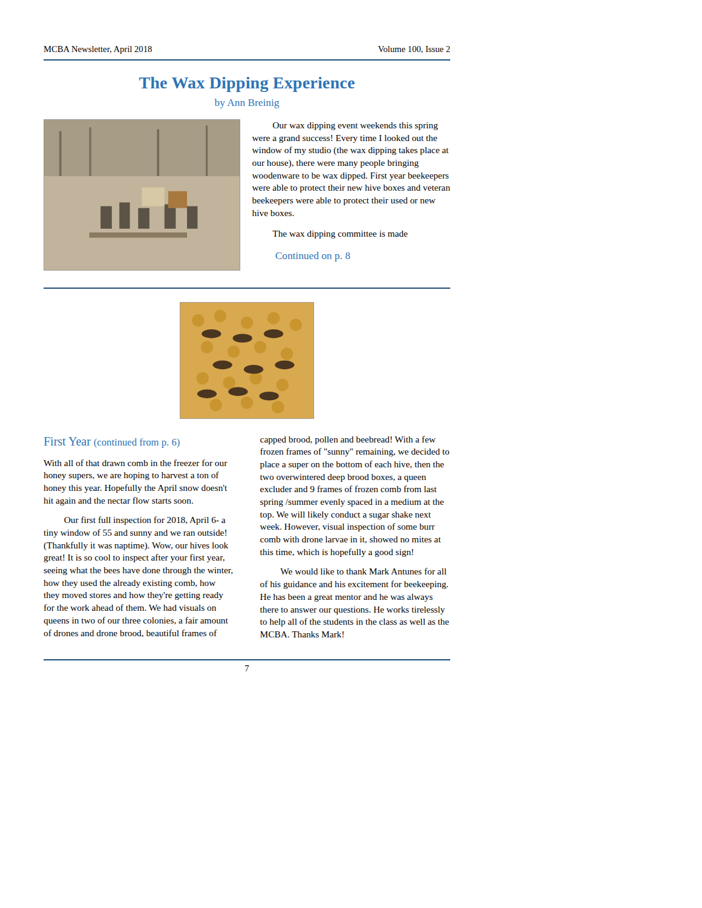MCBA Newsletter, April 2018 Volume 100, Issue 2
The Wax Dipping Experience
by Ann Breinig
Our wax dipping event weekends this spring were a grand success! Every time I looked out the window of my studio (the wax dipping takes place at our house), there were many people bringing woodenware to be wax dipped. First year beekeepers were able to protect their new hive boxes and veteran beekeepers were able to protect their used or new hive boxes.
The wax dipping committee is made
Continued on p. 8
First Year (continued from p. 6)
With all of that drawn comb in the freezer for our honey supers, we are hoping to harvest a ton of honey this year. Hopefully the April snow doesn't hit again and the nectar flow starts soon.
Our first full inspection for 2018, April 6- a tiny window of 55 and sunny and we ran outside! (Thankfully it was naptime). Wow, our hives look great! It is so cool to inspect after your first year, seeing what the bees have done through the winter, how they used the already existing comb, how they moved stores and how they're getting ready for the work ahead of them. We had visuals on queens in two of our three colonies, a fair amount of drones and drone brood, beautiful frames of capped brood, pollen and beebread! With a few frozen frames of "sunny" remaining, we decided to place a super on the bottom of each hive, then the two overwintered deep brood boxes, a queen excluder and 9 frames of frozen comb from last spring /summer evenly spaced in a medium at the top. We will likely conduct a sugar shake next week. However, visual inspection of some burr comb with drone larvae in it, showed no mites at this time, which is hopefully a good sign!
We would like to thank Mark Antunes for all of his guidance and his excitement for beekeeping. He has been a great mentor and he was always there to answer our questions. He works tirelessly to help all of the students in the class as well as the MCBA. Thanks Mark!
7